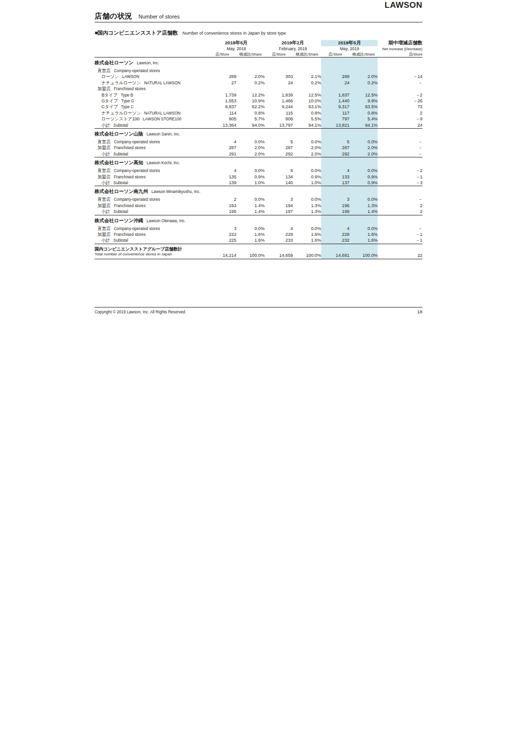LAWSON
店舗の状況 Number of stores
■国内コンビニエンスストア店舗数 Number of convenience stores in Japan by store type
| | 2018年5月 | 2019年2月 | 2019年5月 | 期中増減店舗数 |
| --- | --- | --- | --- | --- |
| | May, 2018 | February, 2019 | May, 2019 | Net increase (Decrease) |
| | 店/Store | 構成比/Share | 店/Store | 構成比/Share | 店/Store | 構成比/Share | 店/Store |
| 株式会社ローソン Lawson, Inc. | | | | | | | |
| 直営店 Company-operated stores | | | | | | | |
| ローソン LAWSON | 289 | 2.0% | 303 | 2.1% | 289 | 2.0% | －14 |
| ナチュラルローソン NATURAL LAWSON | 27 | 0.2% | 24 | 0.2% | 24 | 0.2% | － |
| 加盟店 Franchised stores | | | | | | | |
| Bタイプ Type B | 1,739 | 12.2% | 1,839 | 12.5% | 1,837 | 12.5% | －2 |
| Gタイプ Type G | 1,553 | 10.9% | 1,466 | 10.0% | 1,440 | 9.8% | －26 |
| Cタイプ Type C | 8,837 | 62.2% | 9,244 | 63.1% | 9,317 | 63.5% | 73 |
| ナチュラルローソン NATURAL LAWSON | 114 | 0.8% | 115 | 0.8% | 117 | 0.8% | 2 |
| ローソンストア100 LAWSON STORE100 | 805 | 5.7% | 806 | 5.5% | 797 | 5.4% | －9 |
| 小計 Subtotal | 13,364 | 94.0% | 13,797 | 94.1% | 13,821 | 94.1% | 24 |
| 株式会社ローソン山陰 Lawson Sanin, Inc. | | | | | | | |
| 直営店 Company-operated stores | 4 | 0.0% | 5 | 0.0% | 5 | 0.0% | － |
| 加盟店 Franchised stores | 287 | 2.0% | 287 | 2.0% | 287 | 2.0% | － |
| 小計 Subtotal | 291 | 2.0% | 292 | 2.0% | 292 | 2.0% | － |
| 株式会社ローソン高知 Lawson Kochi, Inc. | | | | | | | |
| 直営店 Company-operated stores | 4 | 0.0% | 6 | 0.0% | 4 | 0.0% | －2 |
| 加盟店 Franchised stores | 135 | 0.9% | 134 | 0.9% | 133 | 0.9% | －1 |
| 小計 Subtotal | 139 | 1.0% | 140 | 1.0% | 137 | 0.9% | －3 |
| 株式会社ローソン南九州 Lawson Minamikyushu, Inc. | | | | | | | |
| 直営店 Company-operated stores | 2 | 0.0% | 3 | 0.0% | 3 | 0.0% | － |
| 加盟店 Franchised stores | 193 | 1.4% | 194 | 1.3% | 196 | 1.3% | 2 |
| 小計 Subtotal | 195 | 1.4% | 197 | 1.3% | 199 | 1.4% | 2 |
| 株式会社ローソン沖縄 Lawson Okinawa, Inc. | | | | | | | |
| 直営店 Company-operated stores | 3 | 0.0% | 4 | 0.0% | 4 | 0.0% | － |
| 加盟店 Franchised stores | 222 | 1.6% | 229 | 1.6% | 228 | 1.6% | －1 |
| 小計 Subtotal | 225 | 1.6% | 233 | 1.6% | 232 | 1.6% | －1 |
| 国内コンビニエンスストアグループ店舗数計 Total number of convenience stores in Japan | 14,214 | 100.0% | 14,659 | 100.0% | 14,681 | 100.0% | 22 |
Copyright © 2019 Lawson, Inc. All Rights Reserved.
18